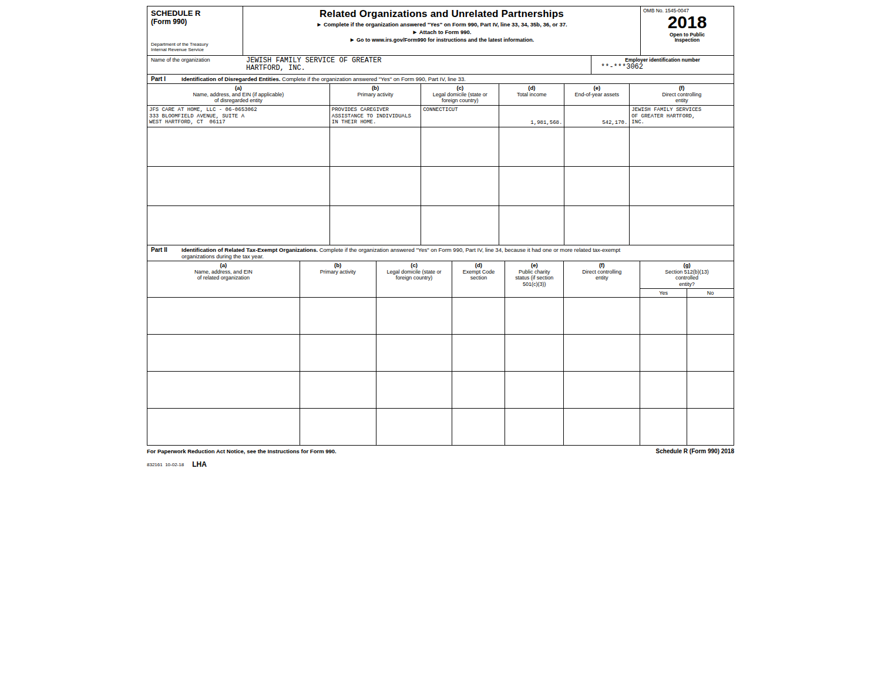SCHEDULE R
(Form 990)
Department of the Treasury
Internal Revenue Service
Related Organizations and Unrelated Partnerships
► Complete if the organization answered "Yes" on Form 990, Part IV, line 33, 34, 35b, 36, or 37.
► Attach to Form 990.
► Go to www.irs.gov/Form990 for instructions and the latest information.
OMB No. 1545-0047
2018
Open to Public
Inspection
Name of the organization
JEWISH FAMILY SERVICE OF GREATER
HARTFORD, INC.
Employer identification number
**-***3062
Part I
Identification of Disregarded Entities. Complete if the organization answered "Yes" on Form 990, Part IV, line 33.
| (a) Name, address, and EIN (if applicable) of disregarded entity | (b) Primary activity | (c) Legal domicile (state or foreign country) | (d) Total income | (e) End-of-year assets | (f) Direct controlling entity |
| --- | --- | --- | --- | --- | --- |
| JFS CARE AT HOME, LLC - 06-0653062 333 BLOOMFIELD AVENUE, SUITE A WEST HARTFORD, CT 06117 | PROVIDES CAREGIVER ASSISTANCE TO INDIVIDUALS IN THEIR HOME. | CONNECTICUT | 1,981,568. | 542,170. | JEWISH FAMILY SERVICES OF GREATER HARTFORD, INC. |
Part II
Identification of Related Tax-Exempt Organizations. Complete if the organization answered "Yes" on Form 990, Part IV, line 34, because it had one or more related tax-exempt
organizations during the tax year.
| (a) Name, address, and EIN of related organization | (b) Primary activity | (c) Legal domicile (state or foreign country) | (d) Exempt Code section | (e) Public charity status (if section 501(c)(3)) | (f) Direct controlling entity | (g) Section 512(b)(13) controlled entity? |
| --- | --- | --- | --- | --- | --- | --- |
| Yes | No |
For Paperwork Reduction Act Notice, see the Instructions for Form 990.
Schedule R (Form 990) 2018
832161 10-02-18 LHA